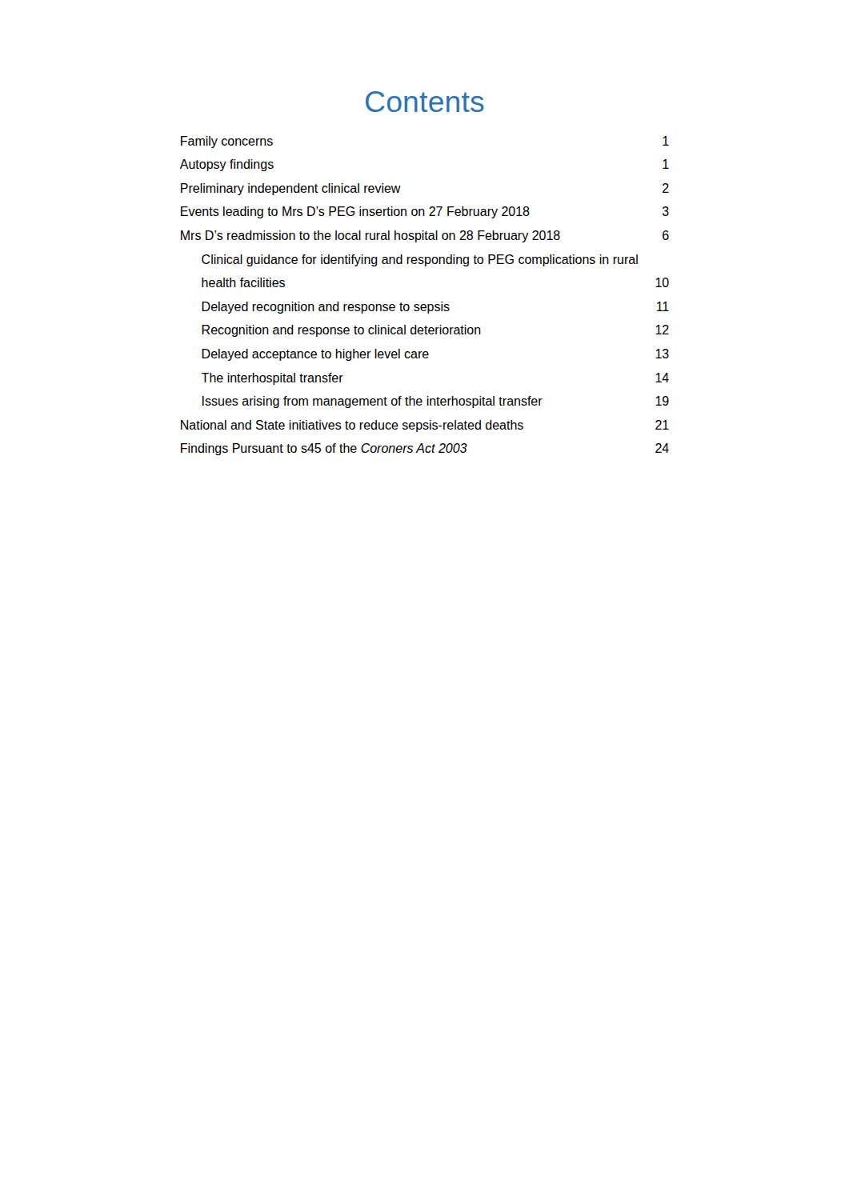Contents
1 Family concerns
1 Autopsy findings
2 Preliminary independent clinical review
3 Events leading to Mrs D’s PEG insertion on 27 February 2018
6 Mrs D’s readmission to the local rural hospital on 28 February 2018
Clinical guidance for identifying and responding to PEG complications in rural 10 health facilities
11 Delayed recognition and response to sepsis
12 Recognition and response to clinical deterioration
13 Delayed acceptance to higher level care
14 The interhospital transfer
19 Issues arising from management of the interhospital transfer
21 National and State initiatives to reduce sepsis-related deaths
24 Findings Pursuant to s45 of the Coroners Act 2003